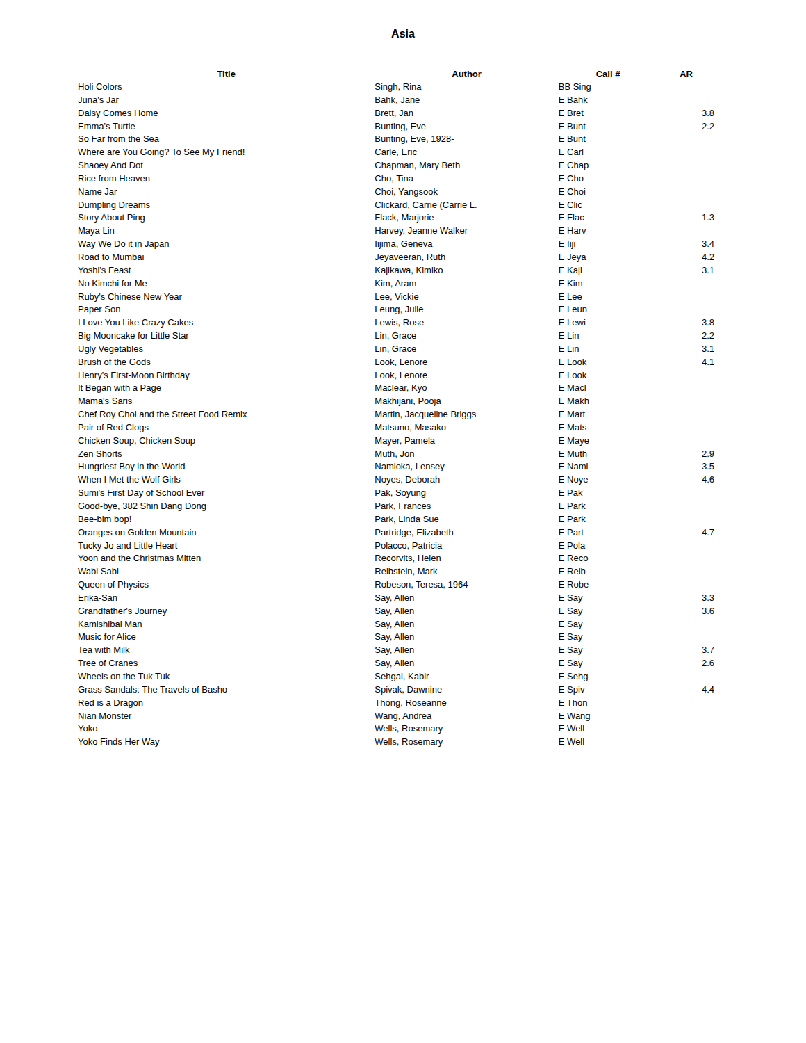Asia
| Title | Author | Call # | AR |
| --- | --- | --- | --- |
| Holi Colors | Singh, Rina | BB Sing | |
| Juna's Jar | Bahk, Jane | E Bahk | |
| Daisy Comes Home | Brett, Jan | E Bret | 3.8 |
| Emma's Turtle | Bunting, Eve | E Bunt | 2.2 |
| So Far from the Sea | Bunting, Eve, 1928- | E Bunt | |
| Where are You Going? To See My Friend! | Carle, Eric | E Carl | |
| Shaoey And Dot | Chapman, Mary Beth | E Chap | |
| Rice from Heaven | Cho, Tina | E Cho | |
| Name Jar | Choi, Yangsook | E Choi | |
| Dumpling Dreams | Clickard, Carrie (Carrie L. | E Clic | |
| Story About Ping | Flack, Marjorie | E Flac | 1.3 |
| Maya Lin | Harvey, Jeanne Walker | E Harv | |
| Way We Do it in Japan | Iijima, Geneva | E Iiji | 3.4 |
| Road to Mumbai | Jeyaveeran, Ruth | E Jeya | 4.2 |
| Yoshi's Feast | Kajikawa, Kimiko | E Kaji | 3.1 |
| No Kimchi for Me | Kim, Aram | E Kim | |
| Ruby's Chinese New Year | Lee, Vickie | E Lee | |
| Paper Son | Leung, Julie | E Leun | |
| I Love You Like Crazy Cakes | Lewis, Rose | E Lewi | 3.8 |
| Big Mooncake for Little Star | Lin, Grace | E Lin | 2.2 |
| Ugly Vegetables | Lin, Grace | E Lin | 3.1 |
| Brush of the Gods | Look, Lenore | E Look | 4.1 |
| Henry's First-Moon Birthday | Look, Lenore | E Look | |
| It Began with a Page | Maclear, Kyo | E Macl | |
| Mama's Saris | Makhijani, Pooja | E Makh | |
| Chef Roy Choi and the Street Food Remix | Martin, Jacqueline Briggs | E Mart | |
| Pair of Red Clogs | Matsuno, Masako | E Mats | |
| Chicken Soup, Chicken Soup | Mayer, Pamela | E Maye | |
| Zen Shorts | Muth, Jon | E Muth | 2.9 |
| Hungriest Boy in the World | Namioka, Lensey | E Nami | 3.5 |
| When I Met the Wolf Girls | Noyes, Deborah | E Noye | 4.6 |
| Sumi's First Day of School Ever | Pak, Soyung | E Pak | |
| Good-bye, 382 Shin Dang Dong | Park, Frances | E Park | |
| Bee-bim bop! | Park, Linda Sue | E Park | |
| Oranges on Golden Mountain | Partridge, Elizabeth | E Part | 4.7 |
| Tucky Jo and Little Heart | Polacco, Patricia | E Pola | |
| Yoon and the Christmas Mitten | Recorvits, Helen | E Reco | |
| Wabi Sabi | Reibstein, Mark | E Reib | |
| Queen of Physics | Robeson, Teresa, 1964- | E Robe | |
| Erika-San | Say, Allen | E Say | 3.3 |
| Grandfather's Journey | Say, Allen | E Say | 3.6 |
| Kamishibai Man | Say, Allen | E Say | |
| Music for Alice | Say, Allen | E Say | |
| Tea with Milk | Say, Allen | E Say | 3.7 |
| Tree of Cranes | Say, Allen | E Say | 2.6 |
| Wheels on the Tuk Tuk | Sehgal, Kabir | E Sehg | |
| Grass Sandals: The Travels of Basho | Spivak, Dawnine | E Spiv | 4.4 |
| Red is a Dragon | Thong, Roseanne | E Thon | |
| Nian Monster | Wang, Andrea | E Wang | |
| Yoko | Wells, Rosemary | E Well | |
| Yoko Finds Her Way | Wells, Rosemary | E Well | |